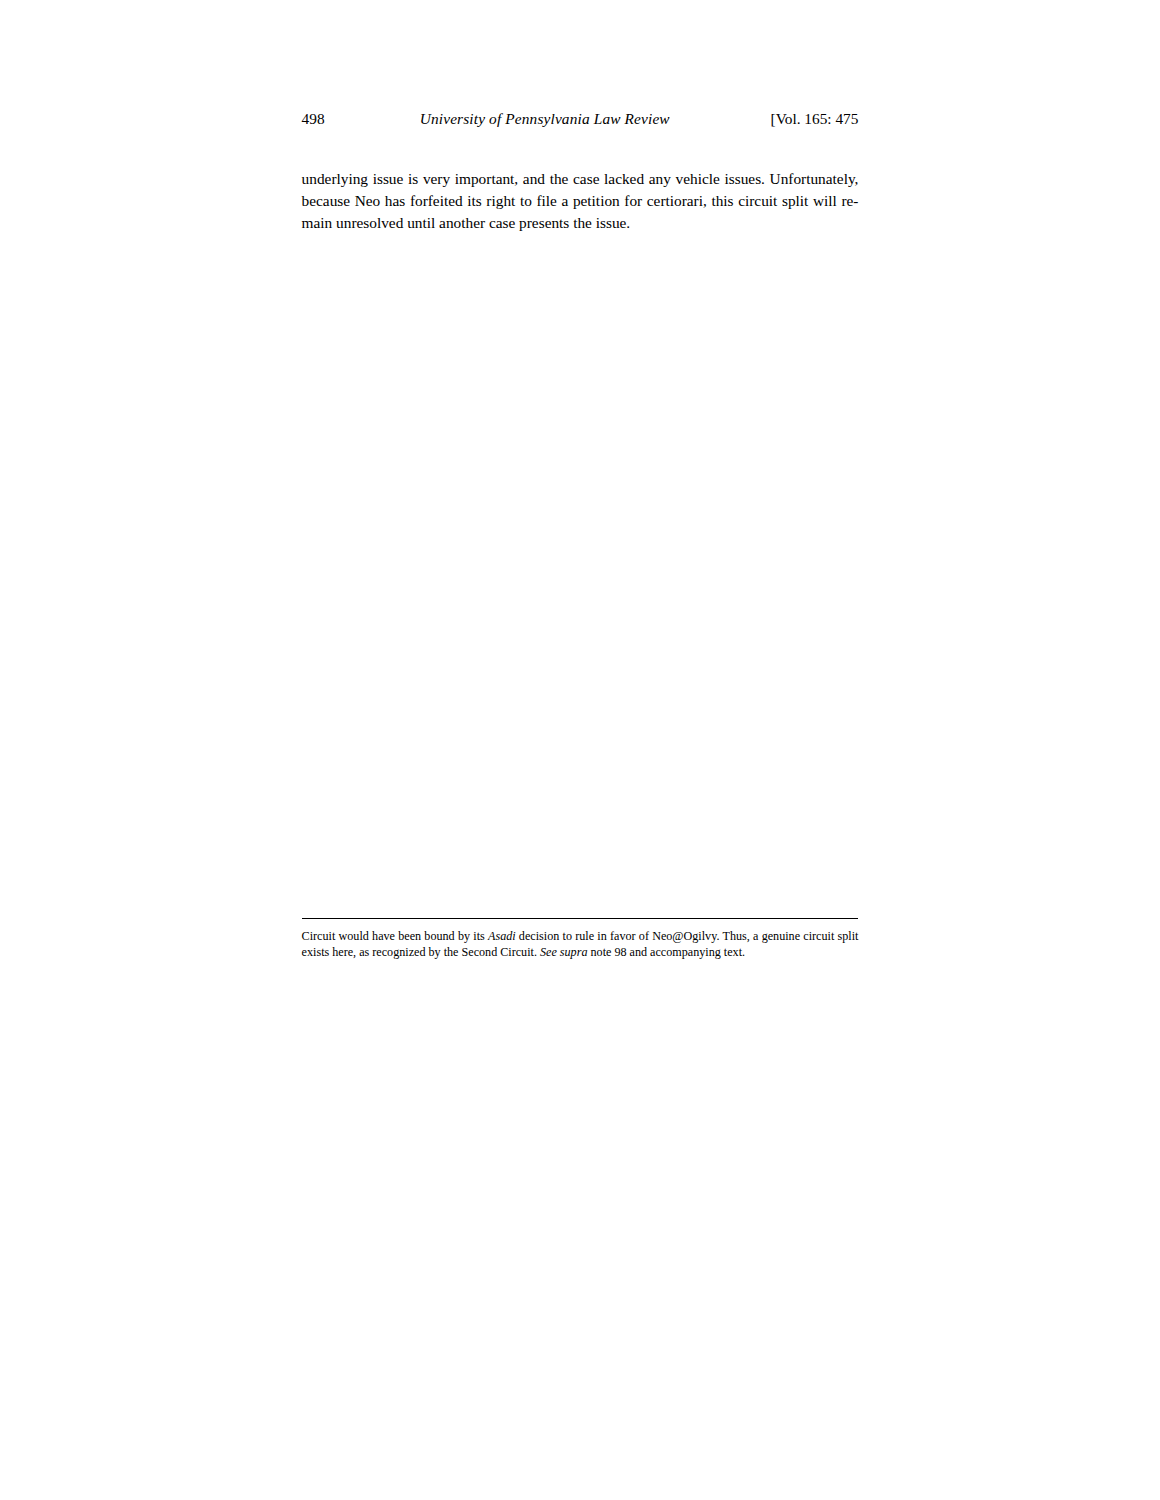498 University of Pennsylvania Law Review [Vol. 165: 475
underlying issue is very important, and the case lacked any vehicle issues. Unfortunately, because Neo has forfeited its right to file a petition for certiorari, this circuit split will remain unresolved until another case presents the issue.
Circuit would have been bound by its Asadi decision to rule in favor of Neo@Ogilvy. Thus, a genuine circuit split exists here, as recognized by the Second Circuit. See supra note 98 and accompanying text.